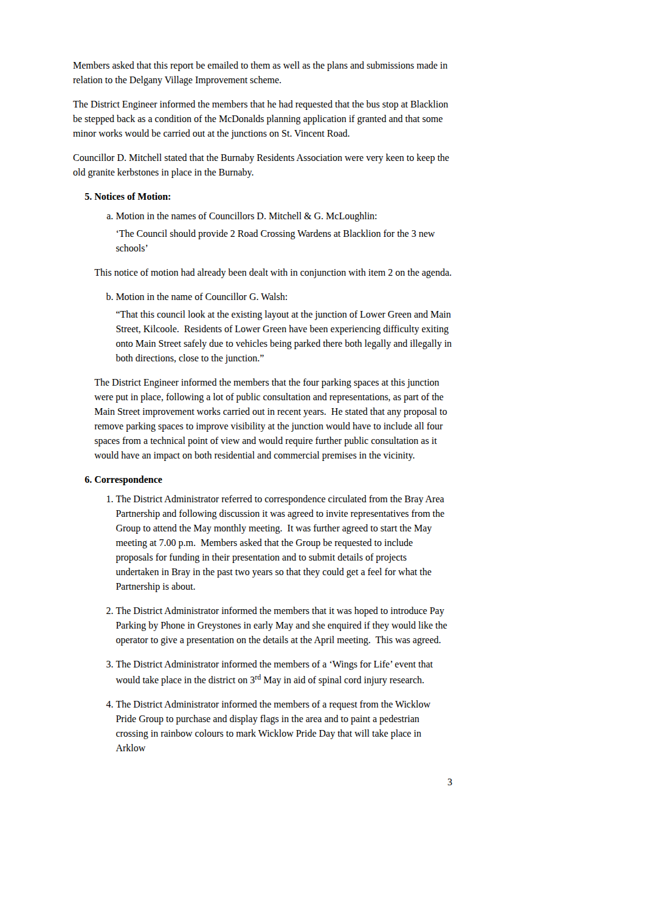Members asked that this report be emailed to them as well as the plans and submissions made in relation to the Delgany Village Improvement scheme.
The District Engineer informed the members that he had requested that the bus stop at Blacklion be stepped back as a condition of the McDonalds planning application if granted and that some minor works would be carried out at the junctions on St. Vincent Road.
Councillor D. Mitchell stated that the Burnaby Residents Association were very keen to keep the old granite kerbstones in place in the Burnaby.
Notices of Motion:
Motion in the names of Councillors D. Mitchell & G. McLoughlin:
‘The Council should provide 2 Road Crossing Wardens at Blacklion for the 3 new schools’
This notice of motion had already been dealt with in conjunction with item 2 on the agenda.
Motion in the name of Councillor G. Walsh:
“That this council look at the existing layout at the junction of Lower Green and Main Street, Kilcoole. Residents of Lower Green have been experiencing difficulty exiting onto Main Street safely due to vehicles being parked there both legally and illegally in both directions, close to the junction.”
The District Engineer informed the members that the four parking spaces at this junction were put in place, following a lot of public consultation and representations, as part of the Main Street improvement works carried out in recent years. He stated that any proposal to remove parking spaces to improve visibility at the junction would have to include all four spaces from a technical point of view and would require further public consultation as it would have an impact on both residential and commercial premises in the vicinity.
Correspondence
The District Administrator referred to correspondence circulated from the Bray Area Partnership and following discussion it was agreed to invite representatives from the Group to attend the May monthly meeting. It was further agreed to start the May meeting at 7.00 p.m. Members asked that the Group be requested to include proposals for funding in their presentation and to submit details of projects undertaken in Bray in the past two years so that they could get a feel for what the Partnership is about.
The District Administrator informed the members that it was hoped to introduce Pay Parking by Phone in Greystones in early May and she enquired if they would like the operator to give a presentation on the details at the April meeting. This was agreed.
The District Administrator informed the members of a ‘Wings for Life’ event that would take place in the district on 3rd May in aid of spinal cord injury research.
The District Administrator informed the members of a request from the Wicklow Pride Group to purchase and display flags in the area and to paint a pedestrian crossing in rainbow colours to mark Wicklow Pride Day that will take place in Arklow
3